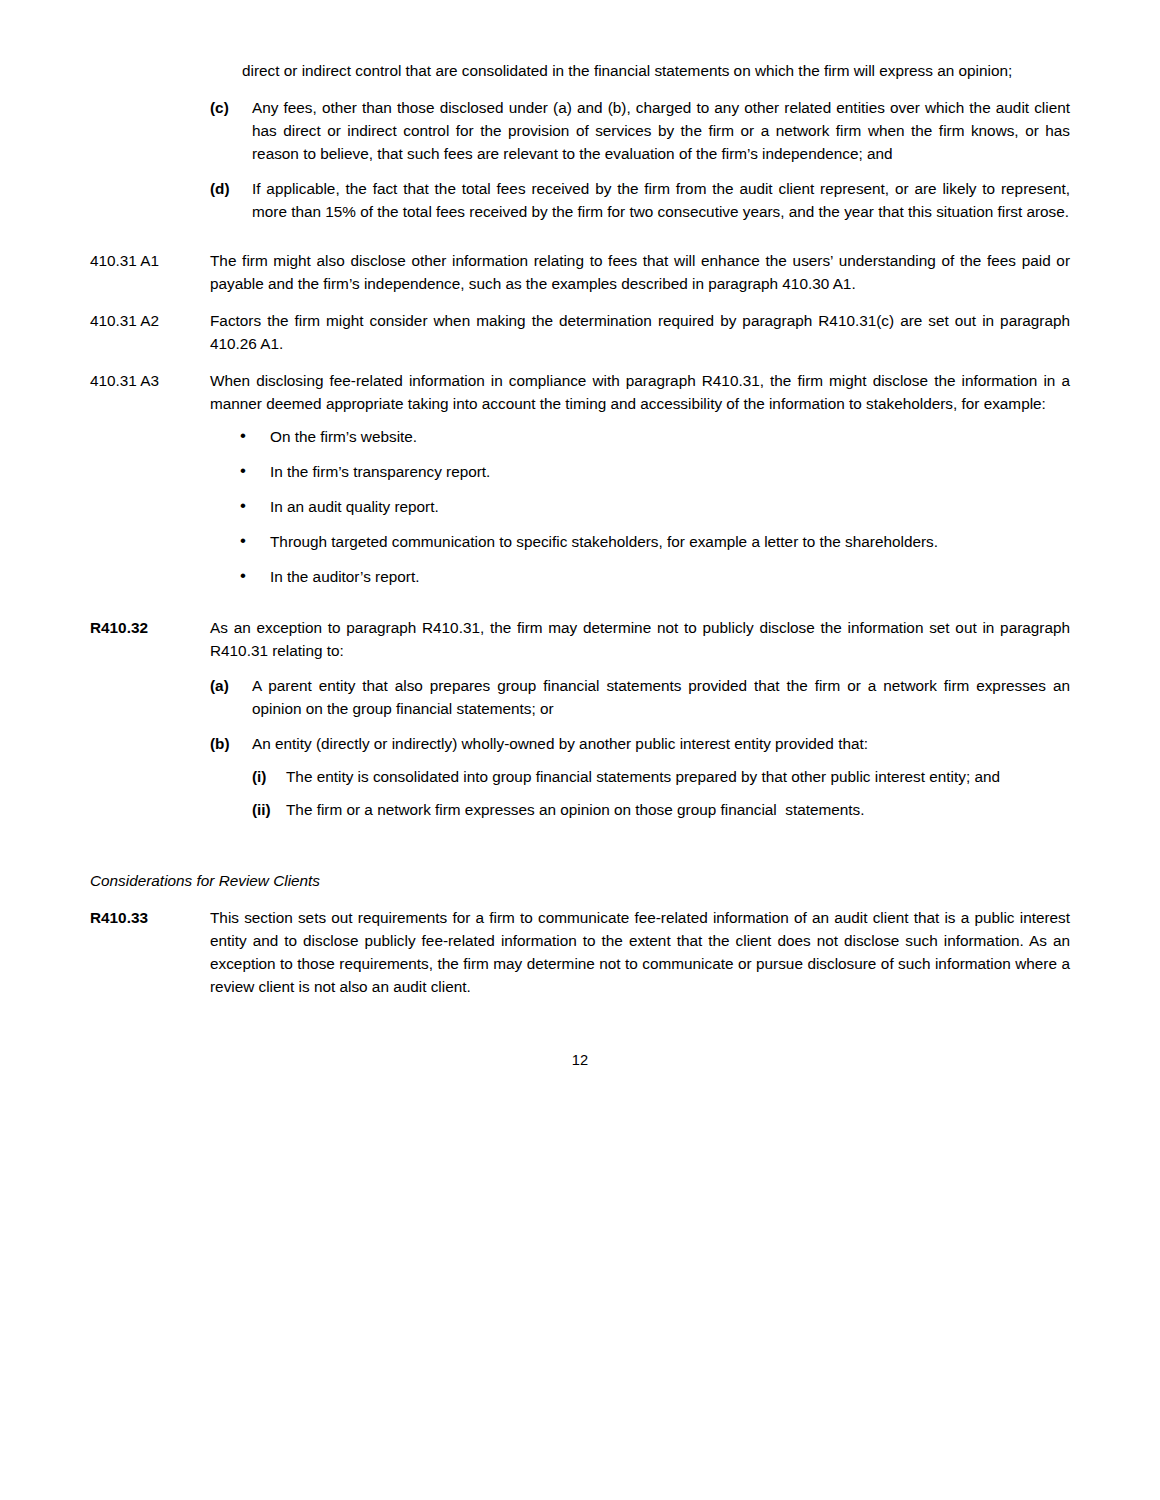direct or indirect control that are consolidated in the financial statements on which the firm will express an opinion;
(c)
Any fees, other than those disclosed under (a) and (b), charged to any other related entities over which the audit client has direct or indirect control for the provision of services by the firm or a network firm when the firm knows, or has reason to believe, that such fees are relevant to the evaluation of the firm’s independence; and
(d)
If applicable, the fact that the total fees received by the firm from the audit client represent, or are likely to represent, more than 15% of the total fees received by the firm for two consecutive years, and the year that this situation first arose.
410.31 A1
The firm might also disclose other information relating to fees that will enhance the users’ understanding of the fees paid or payable and the firm’s independence, such as the examples described in paragraph 410.30 A1.
410.31 A2
Factors the firm might consider when making the determination required by paragraph R410.31(c) are set out in paragraph 410.26 A1.
410.31 A3
When disclosing fee-related information in compliance with paragraph R410.31, the firm might disclose the information in a manner deemed appropriate taking into account the timing and accessibility of the information to stakeholders, for example:
On the firm’s website.
In the firm’s transparency report.
In an audit quality report.
Through targeted communication to specific stakeholders, for example a letter to the shareholders.
In the auditor’s report.
R410.32
As an exception to paragraph R410.31, the firm may determine not to publicly disclose the information set out in paragraph R410.31 relating to:
(a)
A parent entity that also prepares group financial statements provided that the firm or a network firm expresses an opinion on the group financial statements; or
(b)
An entity (directly or indirectly) wholly-owned by another public interest entity provided that:
(i)
The entity is consolidated into group financial statements prepared by that other public interest entity; and
(ii)
The firm or a network firm expresses an opinion on those group financial statements.
Considerations for Review Clients
R410.33
This section sets out requirements for a firm to communicate fee-related information of an audit client that is a public interest entity and to disclose publicly fee-related information to the extent that the client does not disclose such information. As an exception to those requirements, the firm may determine not to communicate or pursue disclosure of such information where a review client is not also an audit client.
12